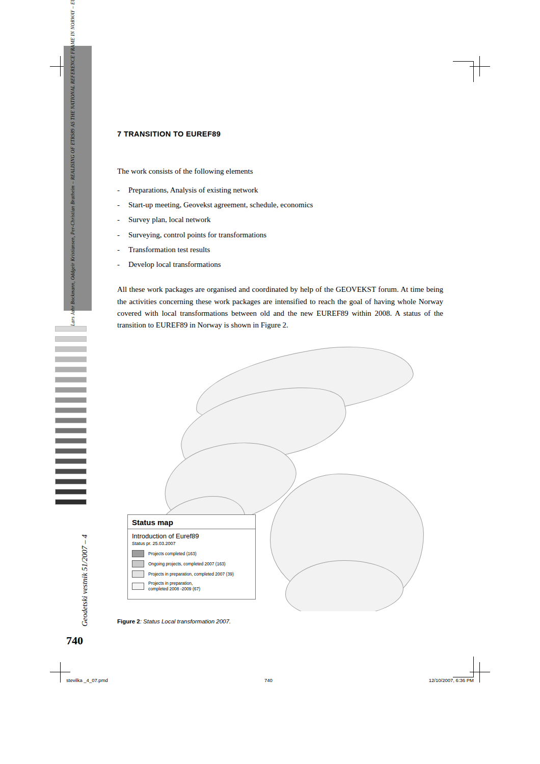IZ ZNANOSTI IN STROKE
Lars Jahr Bockmann, Oddgeir Kristiansen, Per-Christian Bratheim – REALISING OF ETRS89 AS THE NATIONAL REFERENCE FRAME IN NORWAY – EUREF89
Geodetski vestnik 51/2007 – 4
740
7 TRANSITION TO EUREF89
The work consists of the following elements
Preparations, Analysis of existing network
Start-up meeting, Geovekst agreement, schedule, economics
Survey plan, local network
Surveying, control points for transformations
Transformation test results
Develop local transformations
All these work packages are organised and coordinated by help of the GEOVEKST forum. At time being the activities concerning these work packages are intensified to reach the goal of having whole Norway covered with local transformations between old and the new EUREF89 within 2008. A status of the transition to EUREF89 in Norway is shown in Figure 2.
Status map
Introduction of Euref89
Status pr. 25.03.2007
Projects completed (163)
Ongoing projects, completed 2007 (163)
Projects in preparation, completed 2007 (39)
Projects in preparation,
completed 2008 -2009 (67)
Figure 2: Status Local transformation 2007.
stevilka _4_07.pmd 740 12/10/2007, 6:36 PM